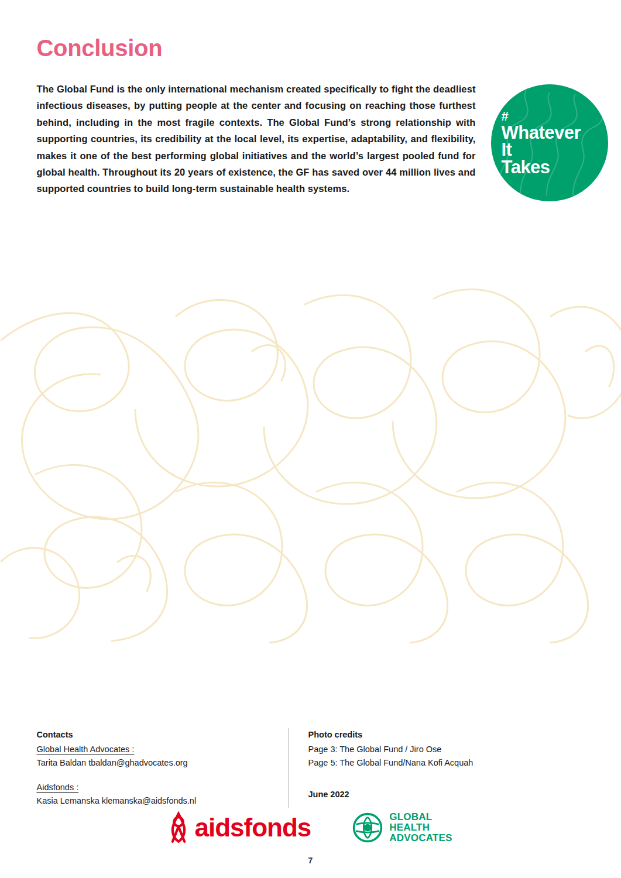Conclusion
# Whatever It Takes
The Global Fund is the only international mechanism created specifically to fight the deadliest infectious diseases, by putting people at the center and focusing on reaching those furthest behind, including in the most fragile contexts. The Global Fund’s strong relationship with supporting countries, its credibility at the local level, its expertise, adaptability, and flexibility, makes it one of the best performing global initiatives and the world’s largest pooled fund for global health. Throughout its 20 years of existence, the GF has saved over 44 million lives and supported countries to build long-term sustainable health systems.
Contacts
Global Health Advocates :
Tarita Baldan tbaldan@ghadvocates.org
Aidsfonds :
Kasia Lemanska klemanska@aidsfonds.nl
Photo credits
Page 3: The Global Fund / Jiro Ose
Page 5: The Global Fund/Nana Kofi Acquah
June 2022
aidsfonds
GLOBAL
HEALTH
ADVOCATES
7